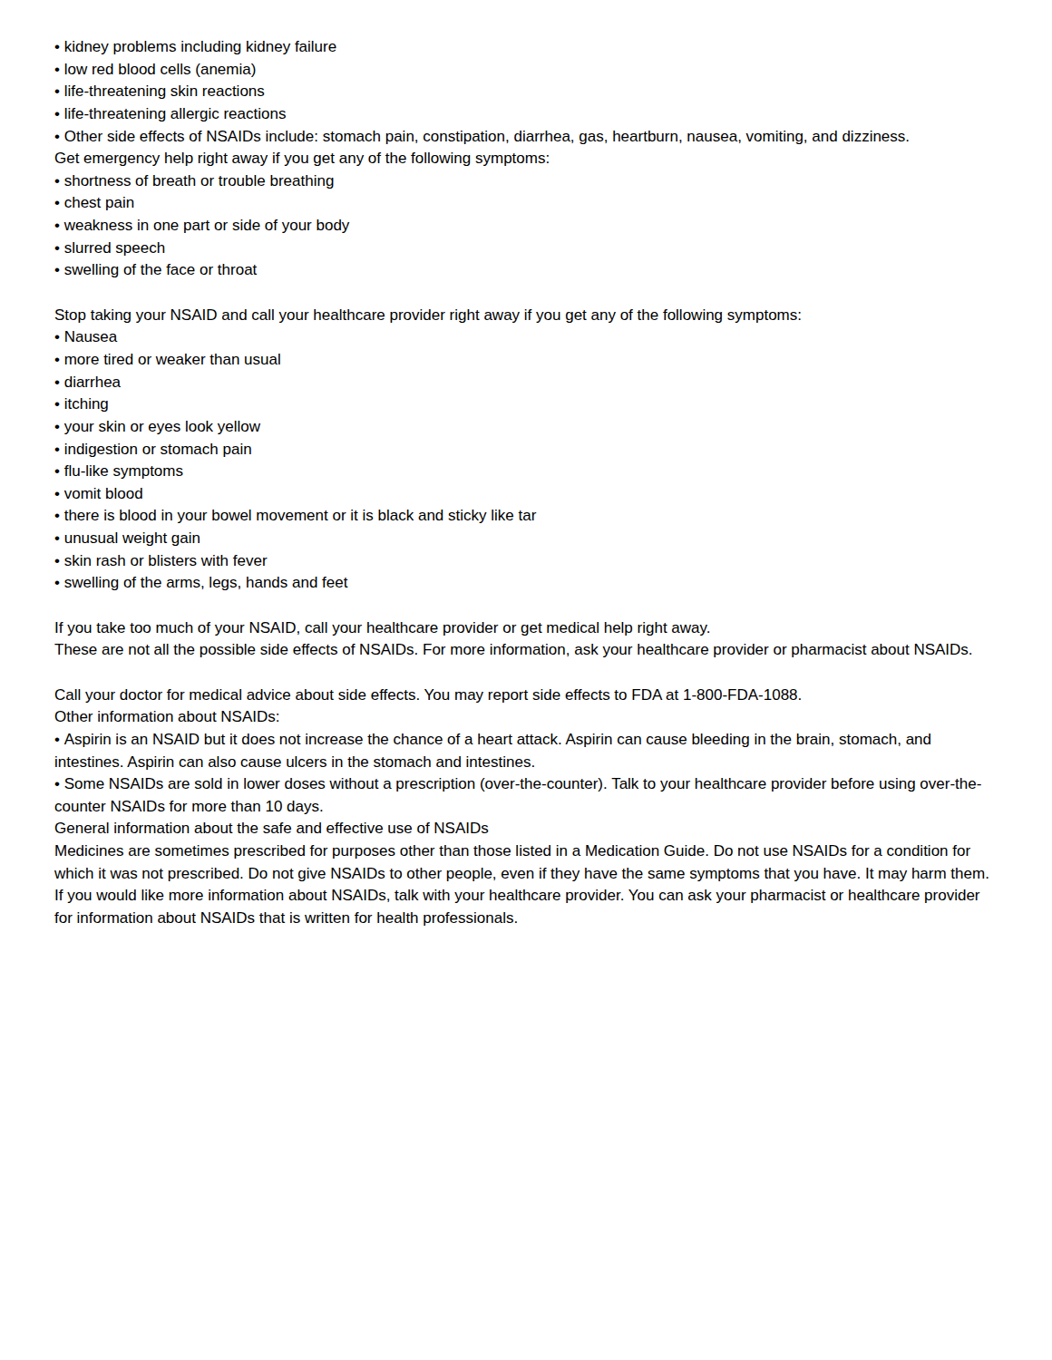kidney problems including kidney failure
low red blood cells (anemia)
life-threatening skin reactions
life-threatening allergic reactions
Other side effects of NSAIDs include: stomach pain, constipation, diarrhea, gas, heartburn, nausea, vomiting, and dizziness.
Get emergency help right away if you get any of the following symptoms:
shortness of breath or trouble breathing
chest pain
weakness in one part or side of your body
slurred speech
swelling of the face or throat
Stop taking your NSAID and call your healthcare provider right away if you get any of the following symptoms:
Nausea
more tired or weaker than usual
diarrhea
itching
your skin or eyes look yellow
indigestion or stomach pain
flu-like symptoms
vomit blood
there is blood in your bowel movement or it is black and sticky like tar
unusual weight gain
skin rash or blisters with fever
swelling of the arms, legs, hands and feet
If you take too much of your NSAID, call your healthcare provider or get medical help right away.
These are not all the possible side effects of NSAIDs. For more information, ask your healthcare provider or pharmacist about NSAIDs.
Call your doctor for medical advice about side effects. You may report side effects to FDA at 1-800-FDA-1088.
Other information about NSAIDs:
Aspirin is an NSAID but it does not increase the chance of a heart attack. Aspirin can cause bleeding in the brain, stomach, and intestines. Aspirin can also cause ulcers in the stomach and intestines.
Some NSAIDs are sold in lower doses without a prescription (over-the-counter). Talk to your healthcare provider before using over-the-counter NSAIDs for more than 10 days.
General information about the safe and effective use of NSAIDs
Medicines are sometimes prescribed for purposes other than those listed in a Medication Guide. Do not use NSAIDs for a condition for which it was not prescribed. Do not give NSAIDs to other people, even if they have the same symptoms that you have. It may harm them.
If you would like more information about NSAIDs, talk with your healthcare provider. You can ask your pharmacist or healthcare provider for information about NSAIDs that is written for health professionals.